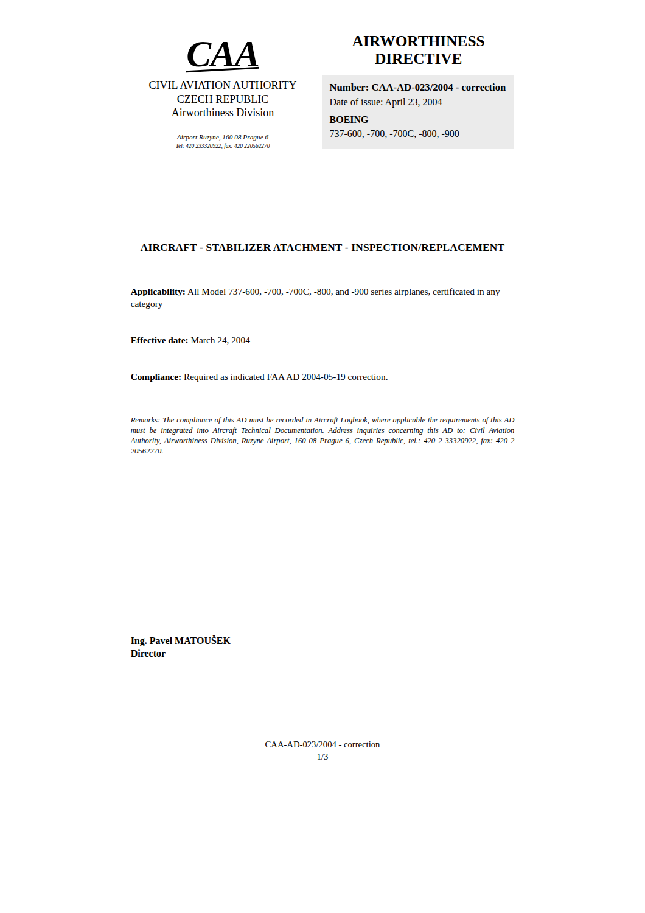CAA
CIVIL AVIATION AUTHORITY
CZECH REPUBLIC
Airworthiness Division
Airport Ruzyne, 160 08 Prague 6
Tel: 420 233320922, fax: 420 220562270
AIRWORTHINESS
DIRECTIVE
Number: CAA-AD-023/2004 - correction
Date of issue: April 23, 2004
BOEING
737-600, -700, -700C, -800, -900
AIRCRAFT - STABILIZER ATACHMENT - INSPECTION/REPLACEMENT
Applicability: All Model 737-600, -700, -700C, -800, and -900 series airplanes, certificated in any category
Effective date: March 24, 2004
Compliance: Required as indicated FAA AD 2004-05-19 correction.
Remarks: The compliance of this AD must be recorded in Aircraft Logbook, where applicable the requirements of this AD must be integrated into Aircraft Technical Documentation. Address inquiries concerning this AD to: Civil Aviation Authority, Airworthiness Division, Ruzyne Airport, 160 08 Prague 6, Czech Republic, tel.: 420 2 33320922, fax: 420 2 20562270.
Ing. Pavel MATOUŠEK
Director
CAA-AD-023/2004 - correction
1/3